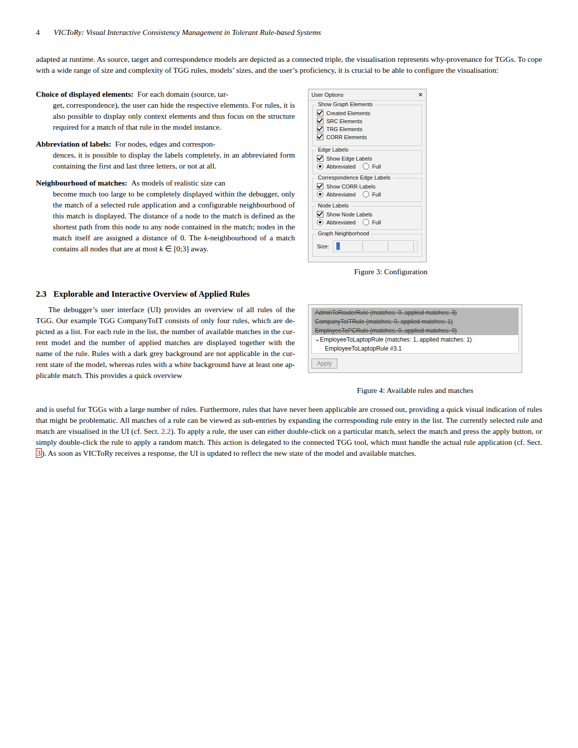4 VICToRy: Visual Interactive Consistency Management in Tolerant Rule-based Systems
adapted at runtime. As source, target and correspondence models are depicted as a connected triple, the visualisation represents why-provenance for TGGs. To cope with a wide range of size and complexity of TGG rules, models’ sizes, and the user’s proficiency, it is crucial to be able to configure the visualisation:
Choice of displayed elements: For each domain (source, tar- get, correspondence), the user can hide the respective elements. For rules, it is also possible to display only context elements and thus focus on the structure required for a match of that rule in the model instance.
Abbreviation of labels: For nodes, edges and correspon- dences, it is possible to display the labels completely, in an abbreviated form containing the first and last three letters, or not at all.
Neighbourhood of matches: As models of realistic size can become much too large to be completely displayed within the debugger, only the match of a selected rule application and a configurable neighbourhood of this match is displayed. The distance of a node to the match is defined as the shortest path from this node to any node contained in the match; nodes in the match itself are assigned a distance of 0. The k-neighbourhood of a match contains all nodes that are at most k ∈ [0;3] away.
User Options ✕
Show Graph Elements
Created Elements
SRC Elements
TRG Elements
CORR Elements
Edge Labels
Show Edge Labels
Abbreviated Full
Correspondence Edge Labels
Show CORR Labels
Abbreviated Full
Node Labels
Show Node Labels
Abbreviated Full
Graph Neighborhood
Size: |||| ||||
Figure 3: Configuration
2.3 Explorable and Interactive Overview of Applied Rules
The debugger’s user interface (UI) provides an overview of all rules of the TGG. Our example TGG CompanyToIT consists of only four rules, which are depicted as a list. For each rule in the list, the number of available matches in the current model and the number of applied matches are displayed together with the name of the rule. Rules with a dark grey background are not applicable in the current state of the model, whereas rules with a white background have at least one applicable match. This provides a quick overview
AdminToRouterRule (matches: 0, applied matches: 3)
CompanyToITRule (matches: 0, applied matches: 1)
EmployeeToPCRule (matches: 0, applied matches: 0)
⌄EmployeeToLaptopRule (matches: 1, applied matches: 1)
EmployeeToLaptopRule #3.1
Apply
Figure 4: Available rules and matches
and is useful for TGGs with a large number of rules. Furthermore, rules that have never been applicable are crossed out, providing a quick visual indication of rules that might be problematic. All matches of a rule can be viewed as sub-entries by expanding the corresponding rule entry in the list. The currently selected rule and match are visualised in the UI (cf. Sect. 2.2). To apply a rule, the user can either double-click on a particular match, select the match and press the apply button, or simply double-click the rule to apply a random match. This action is delegated to the connected TGG tool, which must handle the actual rule application (cf. Sect. 3). As soon as VICToRy receives a response, the UI is updated to reflect the new state of the model and available matches.